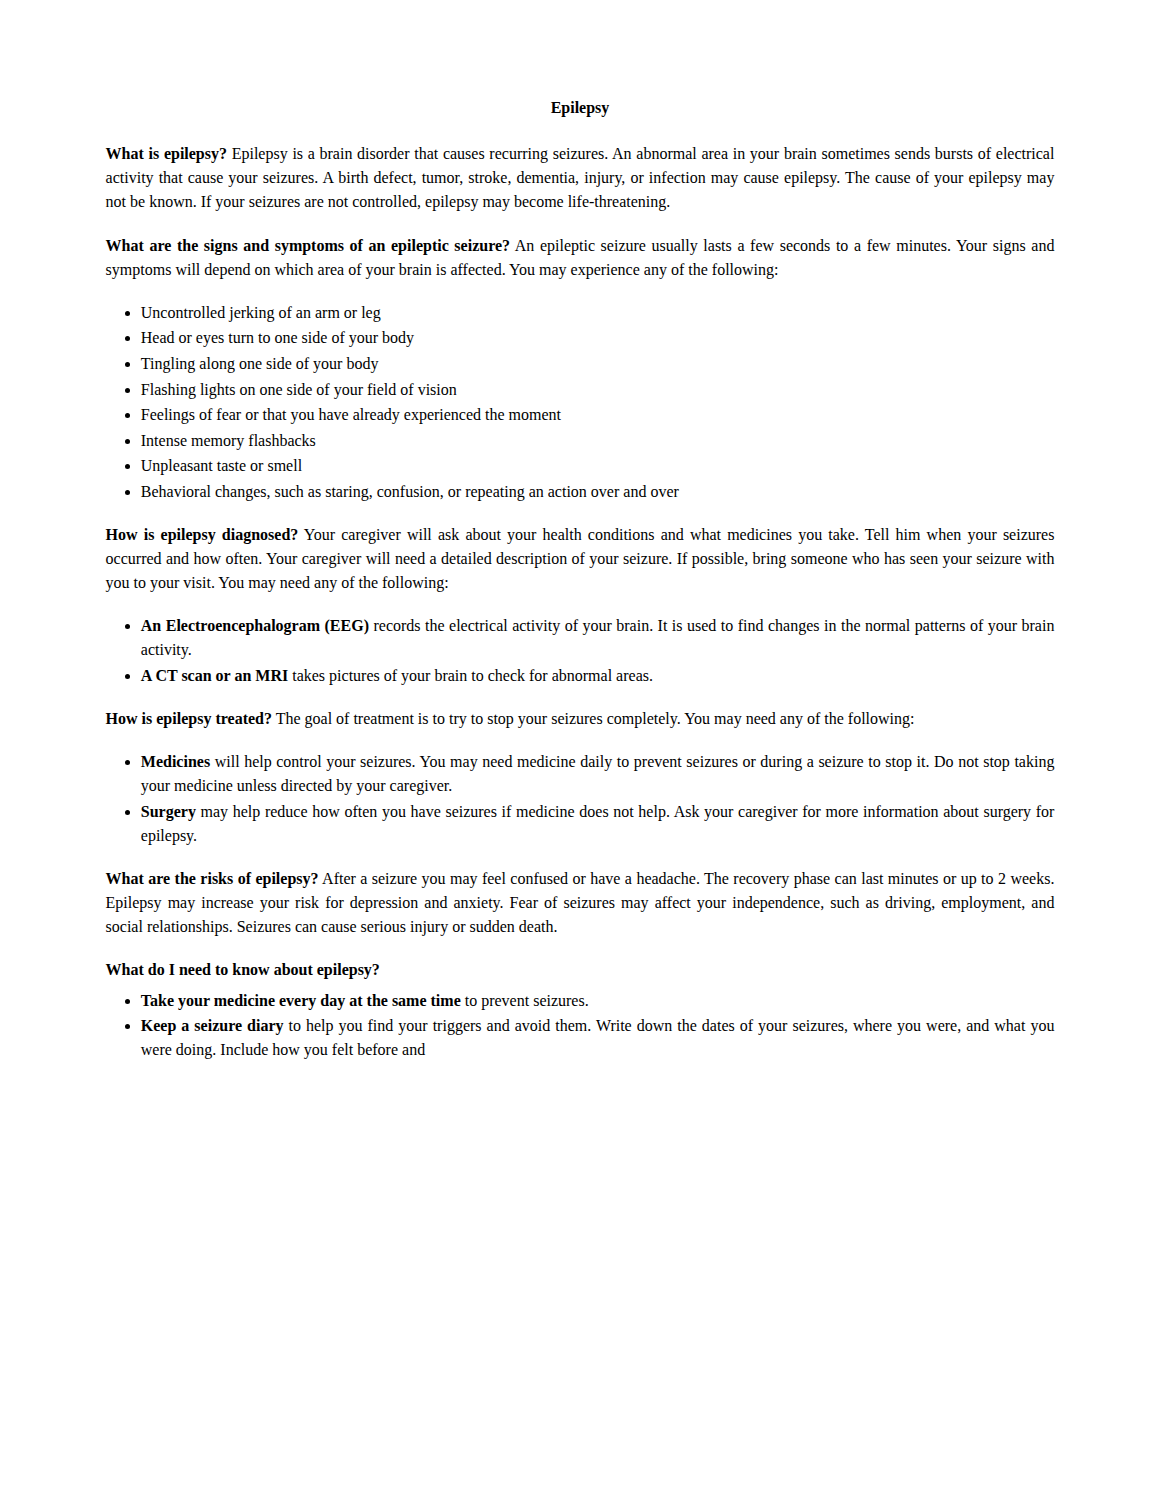Epilepsy
What is epilepsy? Epilepsy is a brain disorder that causes recurring seizures. An abnormal area in your brain sometimes sends bursts of electrical activity that cause your seizures. A birth defect, tumor, stroke, dementia, injury, or infection may cause epilepsy. The cause of your epilepsy may not be known. If your seizures are not controlled, epilepsy may become life-threatening.
What are the signs and symptoms of an epileptic seizure? An epileptic seizure usually lasts a few seconds to a few minutes. Your signs and symptoms will depend on which area of your brain is affected. You may experience any of the following:
Uncontrolled jerking of an arm or leg
Head or eyes turn to one side of your body
Tingling along one side of your body
Flashing lights on one side of your field of vision
Feelings of fear or that you have already experienced the moment
Intense memory flashbacks
Unpleasant taste or smell
Behavioral changes, such as staring, confusion, or repeating an action over and over
How is epilepsy diagnosed? Your caregiver will ask about your health conditions and what medicines you take. Tell him when your seizures occurred and how often. Your caregiver will need a detailed description of your seizure. If possible, bring someone who has seen your seizure with you to your visit. You may need any of the following:
An Electroencephalogram (EEG) records the electrical activity of your brain. It is used to find changes in the normal patterns of your brain activity.
A CT scan or an MRI takes pictures of your brain to check for abnormal areas.
How is epilepsy treated? The goal of treatment is to try to stop your seizures completely. You may need any of the following:
Medicines will help control your seizures. You may need medicine daily to prevent seizures or during a seizure to stop it. Do not stop taking your medicine unless directed by your caregiver.
Surgery may help reduce how often you have seizures if medicine does not help. Ask your caregiver for more information about surgery for epilepsy.
What are the risks of epilepsy? After a seizure you may feel confused or have a headache. The recovery phase can last minutes or up to 2 weeks. Epilepsy may increase your risk for depression and anxiety. Fear of seizures may affect your independence, such as driving, employment, and social relationships. Seizures can cause serious injury or sudden death.
What do I need to know about epilepsy?
Take your medicine every day at the same time to prevent seizures.
Keep a seizure diary to help you find your triggers and avoid them. Write down the dates of your seizures, where you were, and what you were doing. Include how you felt before and